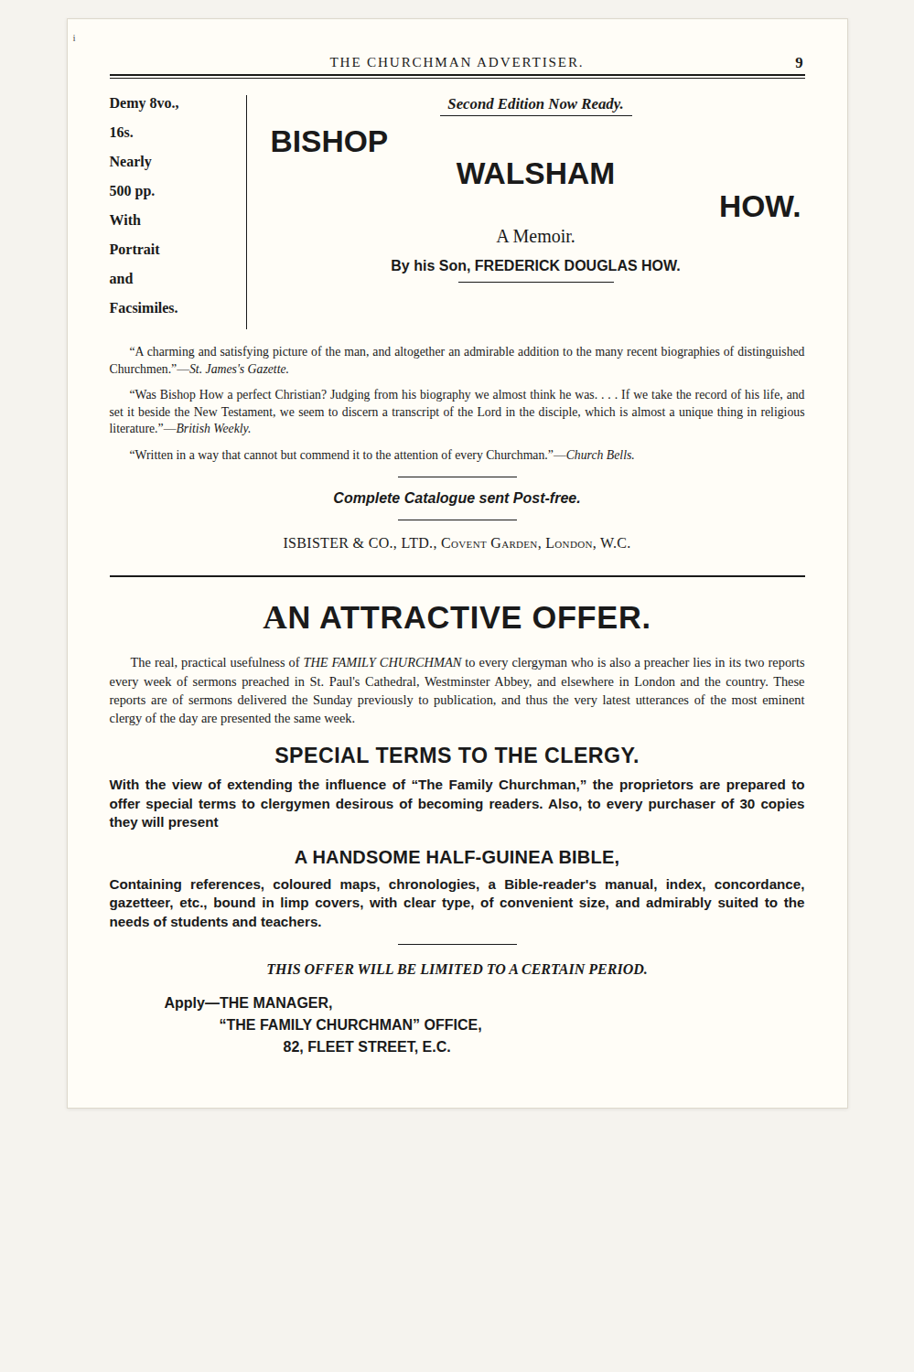i
The Churchman Advertiser. 9
Demy 8vo.,
16s.
Nearly
500 pp.
With
Portrait
and
Facsimiles.
Second Edition Now Ready.
BISHOP WALSHAM HOW.
A Memoir.
By his Son, FREDERICK DOUGLAS HOW.
“A charming and satisfying picture of the man, and altogether an admirable addition to the many recent biographies of distinguished Churchmen.”—St. James's Gazette.
“Was Bishop How a perfect Christian? Judging from his biography we almost think he was. . . . If we take the record of his life, and set it beside the New Testament, we seem to discern a transcript of the Lord in the disciple, which is almost a unique thing in religious literature.”—British Weekly.
“Written in a way that cannot but commend it to the attention of every Churchman.”—Church Bells.
Complete Catalogue sent Post-free.
ISBISTER & CO., LTD., Covent Garden, London, W.C.
AN ATTRACTIVE OFFER.
The real, practical usefulness of THE FAMILY CHURCHMAN to every clergyman who is also a preacher lies in its two reports every week of sermons preached in St. Paul's Cathedral, Westminster Abbey, and elsewhere in London and the country. These reports are of sermons delivered the Sunday previously to publication, and thus the very latest utterances of the most eminent clergy of the day are presented the same week.
SPECIAL TERMS TO THE CLERGY.
With the view of extending the influence of “The Family Churchman,” the proprietors are prepared to offer special terms to clergymen desirous of becoming readers. Also, to every purchaser of 30 copies they will present
A HANDSOME HALF-GUINEA BIBLE,
Containing references, coloured maps, chronologies, a Bible-reader's manual, index, concordance, gazetteer, etc., bound in limp covers, with clear type, of convenient size, and admirably suited to the needs of students and teachers.
THIS OFFER WILL BE LIMITED TO A CERTAIN PERIOD.
Apply—THE MANAGER,
“THE FAMILY CHURCHMAN” OFFICE,
82, FLEET STREET, E.C.